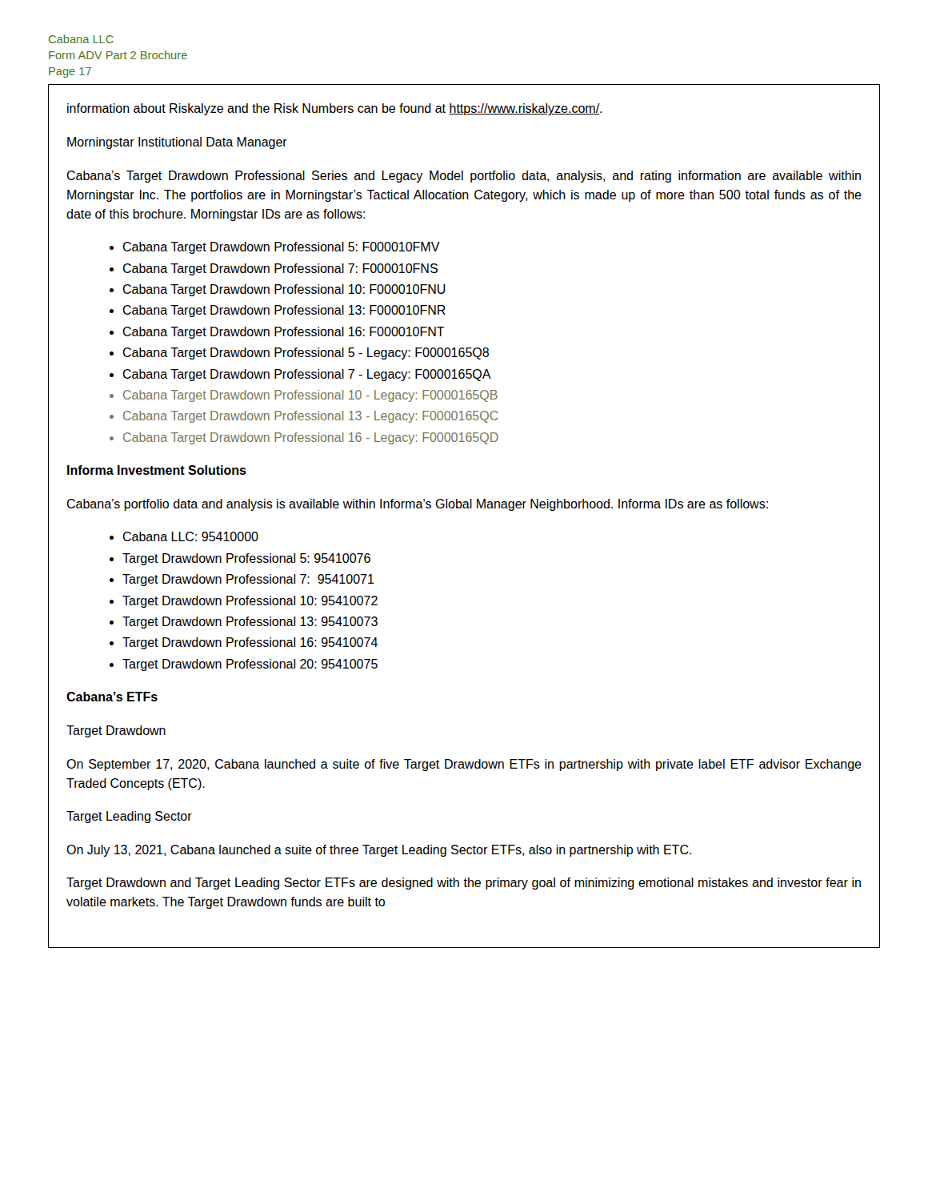Cabana LLC
Form ADV Part 2 Brochure
Page 17
information about Riskalyze and the Risk Numbers can be found at https://www.riskalyze.com/.
Morningstar Institutional Data Manager
Cabana’s Target Drawdown Professional Series and Legacy Model portfolio data, analysis, and rating information are available within Morningstar Inc. The portfolios are in Morningstar’s Tactical Allocation Category, which is made up of more than 500 total funds as of the date of this brochure. Morningstar IDs are as follows:
Cabana Target Drawdown Professional 5: F000010FMV
Cabana Target Drawdown Professional 7: F000010FNS
Cabana Target Drawdown Professional 10: F000010FNU
Cabana Target Drawdown Professional 13: F000010FNR
Cabana Target Drawdown Professional 16: F000010FNT
Cabana Target Drawdown Professional 5 - Legacy: F0000165Q8
Cabana Target Drawdown Professional 7 - Legacy: F0000165QA
Cabana Target Drawdown Professional 10 - Legacy: F0000165QB
Cabana Target Drawdown Professional 13 - Legacy: F0000165QC
Cabana Target Drawdown Professional 16 - Legacy: F0000165QD
Informa Investment Solutions
Cabana’s portfolio data and analysis is available within Informa’s Global Manager Neighborhood. Informa IDs are as follows:
Cabana LLC: 95410000
Target Drawdown Professional 5: 95410076
Target Drawdown Professional 7: 95410071
Target Drawdown Professional 10: 95410072
Target Drawdown Professional 13: 95410073
Target Drawdown Professional 16: 95410074
Target Drawdown Professional 20: 95410075
Cabana’s ETFs
Target Drawdown
On September 17, 2020, Cabana launched a suite of five Target Drawdown ETFs in partnership with private label ETF advisor Exchange Traded Concepts (ETC).
Target Leading Sector
On July 13, 2021, Cabana launched a suite of three Target Leading Sector ETFs, also in partnership with ETC.
Target Drawdown and Target Leading Sector ETFs are designed with the primary goal of minimizing emotional mistakes and investor fear in volatile markets. The Target Drawdown funds are built to